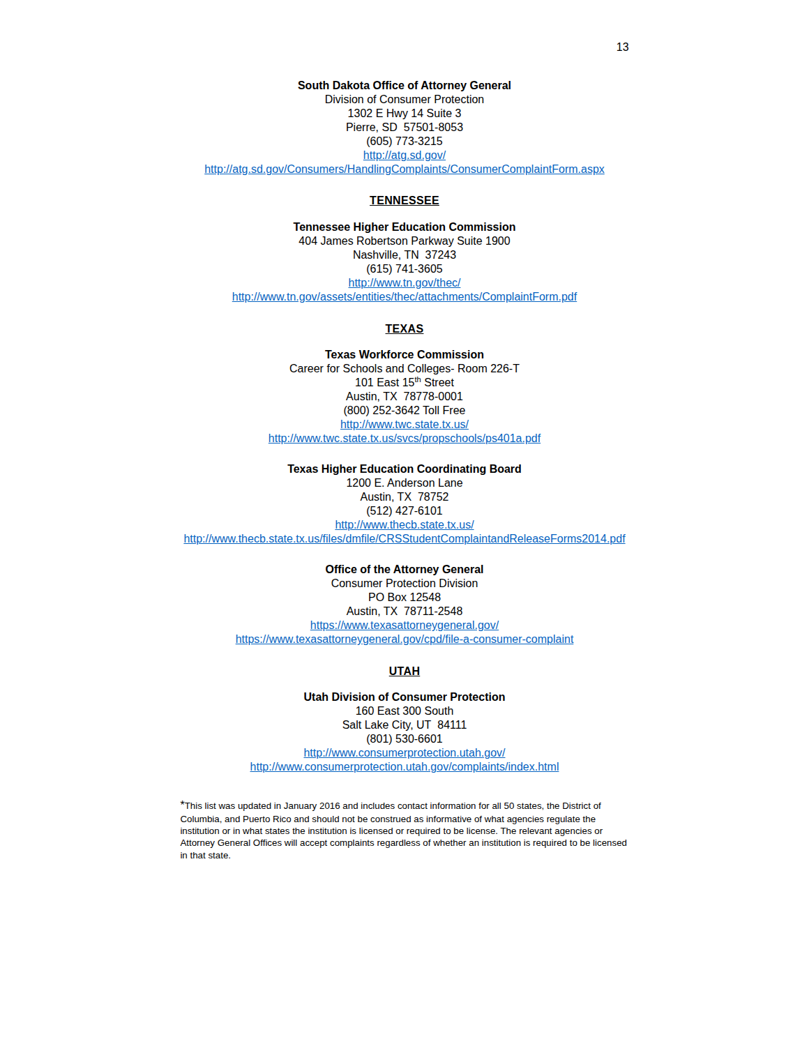13
South Dakota Office of Attorney General
Division of Consumer Protection
1302 E Hwy 14 Suite 3
Pierre, SD 57501-8053
(605) 773-3215
http://atg.sd.gov/
http://atg.sd.gov/Consumers/HandlingComplaints/ConsumerComplaintForm.aspx
TENNESSEE
Tennessee Higher Education Commission
404 James Robertson Parkway Suite 1900
Nashville, TN 37243
(615) 741-3605
http://www.tn.gov/thec/
http://www.tn.gov/assets/entities/thec/attachments/ComplaintForm.pdf
TEXAS
Texas Workforce Commission
Career for Schools and Colleges- Room 226-T
101 East 15th Street
Austin, TX 78778-0001
(800) 252-3642 Toll Free
http://www.twc.state.tx.us/
http://www.twc.state.tx.us/svcs/propschools/ps401a.pdf
Texas Higher Education Coordinating Board
1200 E. Anderson Lane
Austin, TX 78752
(512) 427-6101
http://www.thecb.state.tx.us/
http://www.thecb.state.tx.us/files/dmfile/CRSStudentComplaintandReleaseForms2014.pdf
Office of the Attorney General
Consumer Protection Division
PO Box 12548
Austin, TX 78711-2548
https://www.texasattorneygeneral.gov/
https://www.texasattorneygeneral.gov/cpd/file-a-consumer-complaint
UTAH
Utah Division of Consumer Protection
160 East 300 South
Salt Lake City, UT 84111
(801) 530-6601
http://www.consumerprotection.utah.gov/
http://www.consumerprotection.utah.gov/complaints/index.html
*This list was updated in January 2016 and includes contact information for all 50 states, the District of Columbia, and Puerto Rico and should not be construed as informative of what agencies regulate the institution or in what states the institution is licensed or required to be license. The relevant agencies or Attorney General Offices will accept complaints regardless of whether an institution is required to be licensed in that state.